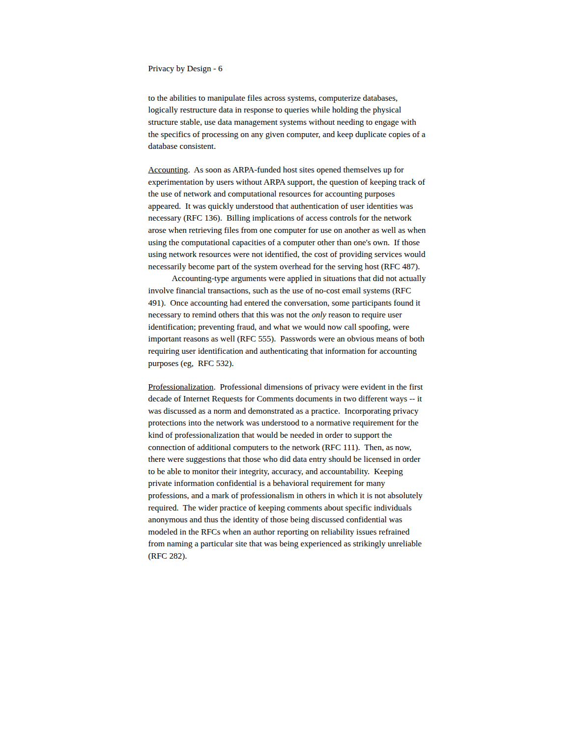Privacy by Design - 6
to the abilities to manipulate files across systems, computerize databases, logically restructure data in response to queries while holding the physical structure stable, use data management systems without needing to engage with the specifics of processing on any given computer, and keep duplicate copies of a database consistent.
Accounting. As soon as ARPA-funded host sites opened themselves up for experimentation by users without ARPA support, the question of keeping track of the use of network and computational resources for accounting purposes appeared. It was quickly understood that authentication of user identities was necessary (RFC 136). Billing implications of access controls for the network arose when retrieving files from one computer for use on another as well as when using the computational capacities of a computer other than one's own. If those using network resources were not identified, the cost of providing services would necessarily become part of the system overhead for the serving host (RFC 487).
Accounting-type arguments were applied in situations that did not actually involve financial transactions, such as the use of no-cost email systems (RFC 491). Once accounting had entered the conversation, some participants found it necessary to remind others that this was not the only reason to require user identification; preventing fraud, and what we would now call spoofing, were important reasons as well (RFC 555). Passwords were an obvious means of both requiring user identification and authenticating that information for accounting purposes (eg, RFC 532).
Professionalization. Professional dimensions of privacy were evident in the first decade of Internet Requests for Comments documents in two different ways -- it was discussed as a norm and demonstrated as a practice. Incorporating privacy protections into the network was understood to a normative requirement for the kind of professionalization that would be needed in order to support the connection of additional computers to the network (RFC 111). Then, as now, there were suggestions that those who did data entry should be licensed in order to be able to monitor their integrity, accuracy, and accountability. Keeping private information confidential is a behavioral requirement for many professions, and a mark of professionalism in others in which it is not absolutely required. The wider practice of keeping comments about specific individuals anonymous and thus the identity of those being discussed confidential was modeled in the RFCs when an author reporting on reliability issues refrained from naming a particular site that was being experienced as strikingly unreliable (RFC 282).